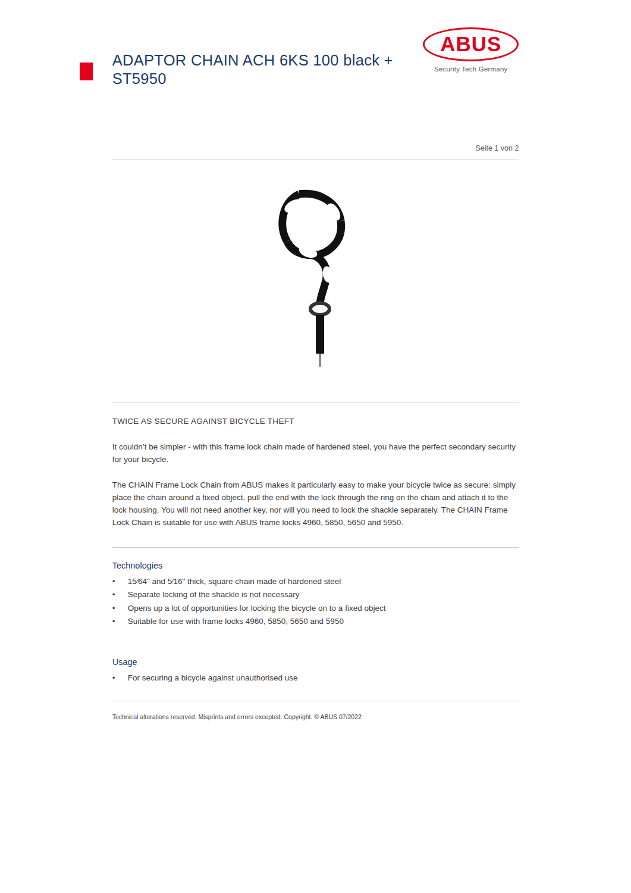ADAPTOR CHAIN ACH 6KS 100 black + ST5950
ABUS
Security Tech Germany
Seite 1 von 2
TWICE AS SECURE AGAINST BICYCLE THEFT
It couldn’t be simpler - with this frame lock chain made of hardened steel, you have the perfect secondary security for your bicycle.
The CHAIN Frame Lock Chain from ABUS makes it particularly easy to make your bicycle twice as secure: simply place the chain around a fixed object, pull the end with the lock through the ring on the chain and attach it to the lock housing. You will not need another key, nor will you need to lock the shackle separately. The CHAIN Frame Lock Chain is suitable for use with ABUS frame locks 4960, 5850, 5650 and 5950.
Technologies
•15⁄64" and 5⁄16" thick, square chain made of hardened steel
•Separate locking of the shackle is not necessary
•Opens up a lot of opportunities for locking the bicycle on to a fixed object
•Suitable for use with frame locks 4960, 5850, 5650 and 5950
Usage
•For securing a bicycle against unauthorised use
Technical alterations reserved. Misprints and errors excepted. Copyright. © ABUS 07/2022